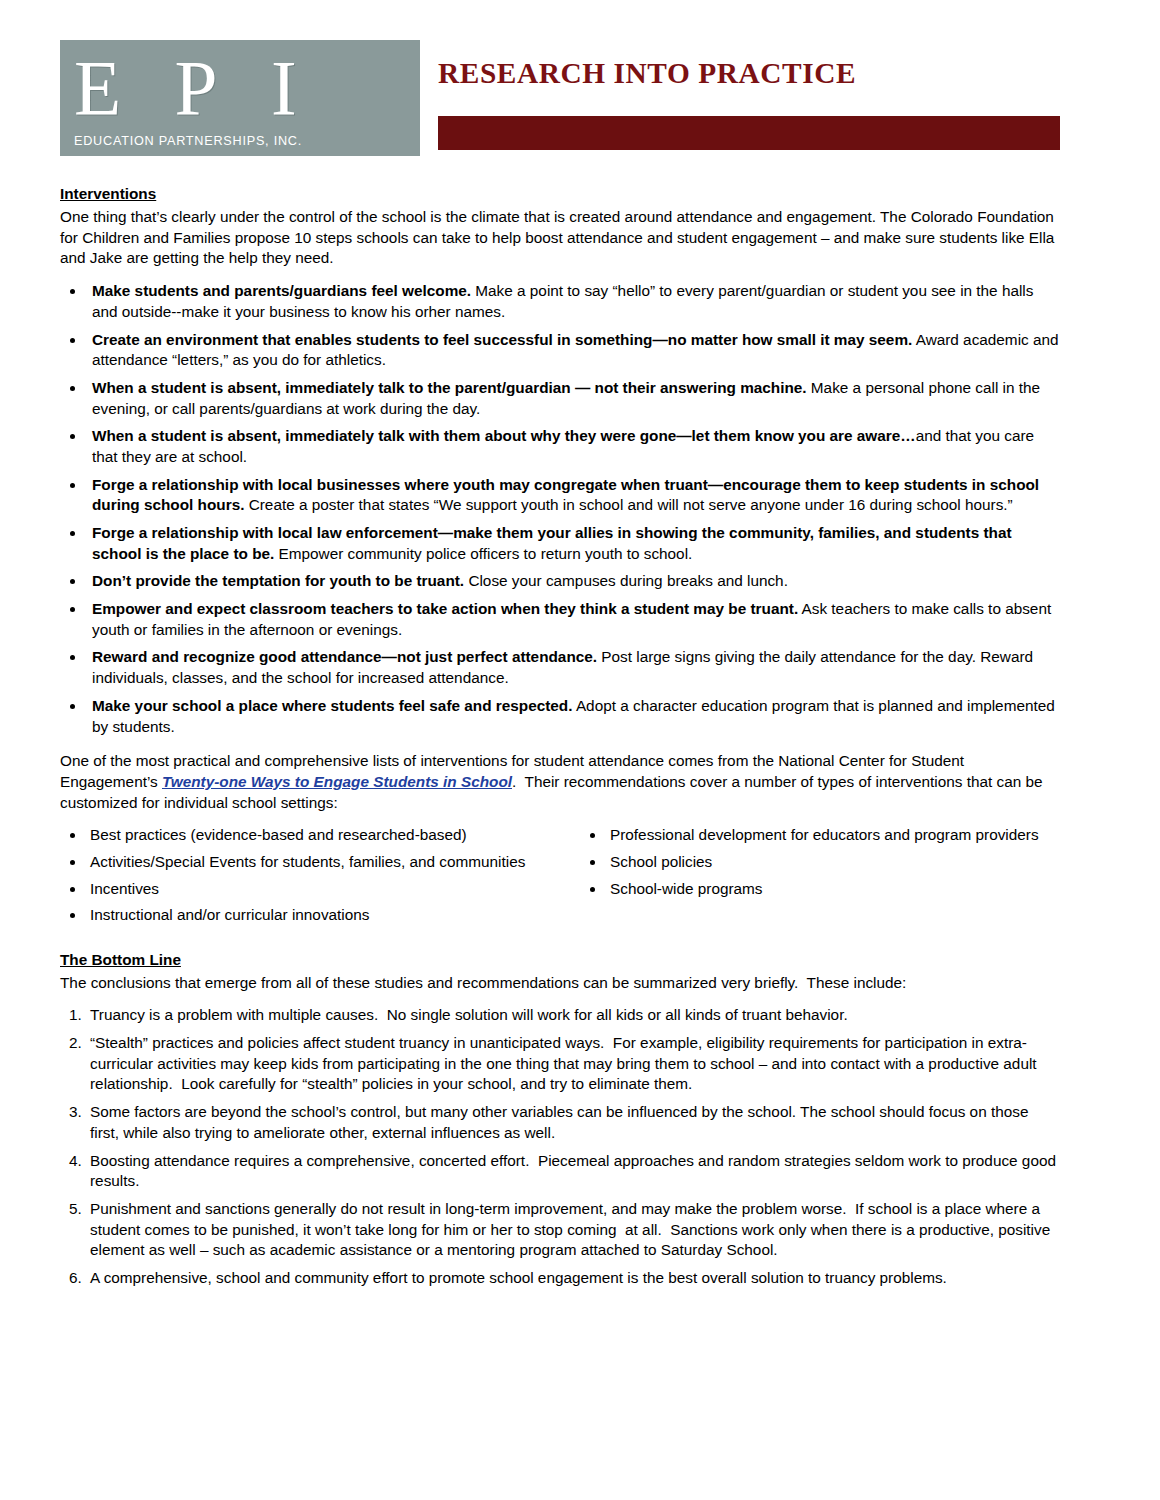E P I
EDUCATION PARTNERSHIPS, INC.
RESEARCH INTO PRACTICE
Interventions
One thing that’s clearly under the control of the school is the climate that is created around attendance and engagement. The Colorado Foundation for Children and Families propose 10 steps schools can take to help boost attendance and student engagement – and make sure students like Ella and Jake are getting the help they need.
Make students and parents/guardians feel welcome. Make a point to say “hello” to every parent/guardian or student you see in the halls and outside--make it your business to know his orher names.
Create an environment that enables students to feel successful in something—no matter how small it may seem. Award academic and attendance “letters,” as you do for athletics.
When a student is absent, immediately talk to the parent/guardian — not their answering machine. Make a personal phone call in the evening, or call parents/guardians at work during the day.
When a student is absent, immediately talk with them about why they were gone—let them know you are aware…and that you care that they are at school.
Forge a relationship with local businesses where youth may congregate when truant—encourage them to keep students in school during school hours. Create a poster that states “We support youth in school and will not serve anyone under 16 during school hours.”
Forge a relationship with local law enforcement—make them your allies in showing the community, families, and students that school is the place to be. Empower community police officers to return youth to school.
Don’t provide the temptation for youth to be truant. Close your campuses during breaks and lunch.
Empower and expect classroom teachers to take action when they think a student may be truant. Ask teachers to make calls to absent youth or families in the afternoon or evenings.
Reward and recognize good attendance—not just perfect attendance. Post large signs giving the daily attendance for the day. Reward individuals, classes, and the school for increased attendance.
Make your school a place where students feel safe and respected. Adopt a character education program that is planned and implemented by students.
One of the most practical and comprehensive lists of interventions for student attendance comes from the National Center for Student Engagement’s Twenty-one Ways to Engage Students in School. Their recommendations cover a number of types of interventions that can be customized for individual school settings:
Best practices (evidence-based and researched-based)
Activities/Special Events for students, families, and communities
Incentives
Instructional and/or curricular innovations
Professional development for educators and program providers
School policies
School-wide programs
The Bottom Line
The conclusions that emerge from all of these studies and recommendations can be summarized very briefly. These include:
Truancy is a problem with multiple causes. No single solution will work for all kids or all kinds of truant behavior.
“Stealth” practices and policies affect student truancy in unanticipated ways. For example, eligibility requirements for participation in extra-curricular activities may keep kids from participating in the one thing that may bring them to school – and into contact with a productive adult relationship. Look carefully for “stealth” policies in your school, and try to eliminate them.
Some factors are beyond the school’s control, but many other variables can be influenced by the school. The school should focus on those first, while also trying to ameliorate other, external influences as well.
Boosting attendance requires a comprehensive, concerted effort. Piecemeal approaches and random strategies seldom work to produce good results.
Punishment and sanctions generally do not result in long-term improvement, and may make the problem worse. If school is a place where a student comes to be punished, it won’t take long for him or her to stop coming at all. Sanctions work only when there is a productive, positive element as well – such as academic assistance or a mentoring program attached to Saturday School.
A comprehensive, school and community effort to promote school engagement is the best overall solution to truancy problems.